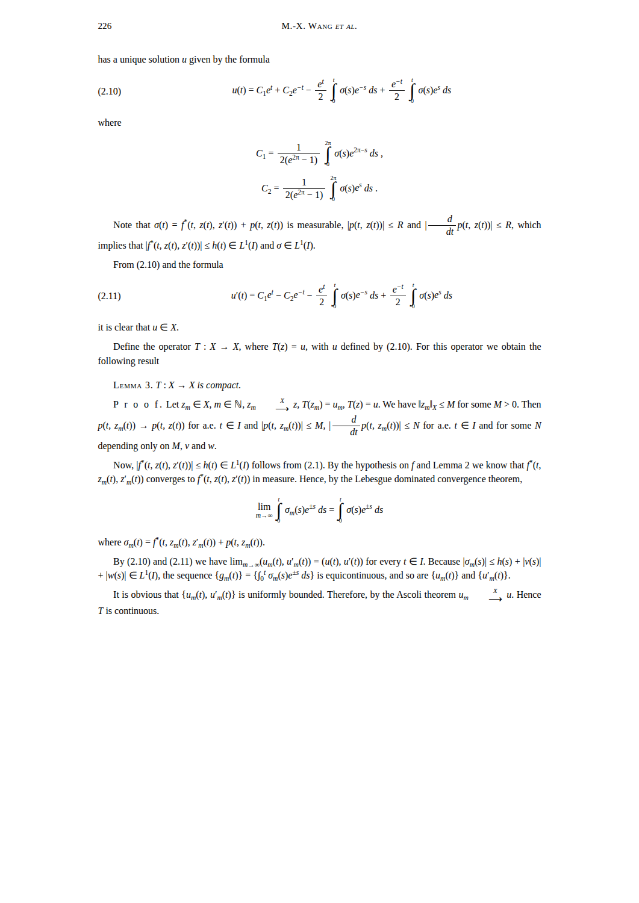226 M.-X. Wang et al. 226
has a unique solution u given by the formula
(2.10) u(t) = C1et + C2e−t − et 2 t∫0 σ(s)e−s ds + e−t 2 t∫0 σ(s)es ds
where
C1 = 12(e2π − 1) 2π∫0 σ(s)e2π−s ds ,
C2 = 12(e2π − 1) 2π∫0 σ(s)es ds .
Note that σ(t) = f*(t, z(t), z′(t)) + p(t, z(t)) is measurable, |p(t, z(t))| ≤ R and |ddt p(t, z(t))| ≤ R, which implies that |f*(t, z(t), z′(t))| ≤ h(t) ∈ L1(I) and σ ∈ L1(I).
From (2.10) and the formula
(2.11) u′(t) = C1et − C2e−t − et 2 t∫0 σ(s)e−s ds + e−t 2 t∫0 σ(s)es ds
it is clear that u ∈ X.
Define the operator T : X → X, where T(z) = u, with u defined by (2.10). For this operator we obtain the following result
Lemma 3. T : X → X is compact.
P r o o f. Let zm ∈ X, m ∈ ℕ, zm X⟶ z, T(zm) = um, T(z) = u. We have ‖zm‖X ≤ M for some M > 0. Then p(t, zm(t)) → p(t, z(t)) for a.e. t ∈ I and |p(t, zm(t))| ≤ M, |ddt p(t, zm(t))| ≤ N for a.e. t ∈ I and for some N depending only on M, v and w.
Now, |f*(t, z(t), z′(t))| ≤ h(t) ∈ L1(I) follows from (2.1). By the hypothesis on f and Lemma 2 we know that f*(t, zm(t), z′m(t)) converges to f*(t, z(t), z′(t)) in measure. Hence, by the Lebesgue dominated convergence theorem,
lim m→∞ t∫0 σm(s)e±s ds = t∫0 σ(s)e±s ds
where σm(t) = f*(t, zm(t), z′m(t)) + p(t, zm(t)).
By (2.10) and (2.11) we have limm→∞(um(t), u′m(t)) = (u(t), u′(t)) for every t ∈ I. Because |σm(s)| ≤ h(s) + |v(s)| + |w(s)| ∈ L1(I), the sequence {gm(t)} = {∫0t σm(s)e±s ds} is equicontinuous, and so are {um(t)} and {u′m(t)}.
It is obvious that {um(t), u′m(t)} is uniformly bounded. Therefore, by the Ascoli theorem um X⟶ u. Hence T is continuous.